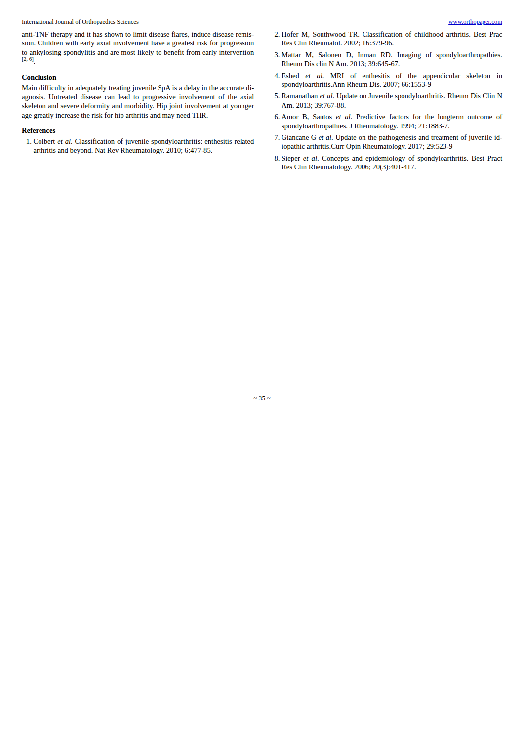International Journal of Orthopaedics Sciences www.orthopaper.com
anti-TNF therapy and it has shown to limit disease flares, induce disease remission. Children with early axial involvement have a greatest risk for progression to ankylosing spondylitis and are most likely to benefit from early intervention [2, 6].
Conclusion
Main difficulty in adequately treating juvenile SpA is a delay in the accurate diagnosis. Untreated disease can lead to progressive involvement of the axial skeleton and severe deformity and morbidity. Hip joint involvement at younger age greatly increase the risk for hip arthritis and may need THR.
References
Colbert et al. Classification of juvenile spondyloarthritis: enthesitis related arthritis and beyond. Nat Rev Rheumatology. 2010; 6:477-85.
Hofer M, Southwood TR. Classification of childhood arthritis. Best Prac Res Clin Rheumatol. 2002; 16:379-96.
Mattar M, Salonen D, Inman RD. Imaging of spondyloarthropathies. Rheum Dis clin N Am. 2013; 39:645-67.
Eshed et al. MRI of enthesitis of the appendicular skeleton in spondyloarthritis.Ann Rheum Dis. 2007; 66:1553-9
Ramanathan et al. Update on Juvenile spondyloarthritis. Rheum Dis Clin N Am. 2013; 39:767-88.
Amor B, Santos et al. Predictive factors for the longterm outcome of spondyloarthropathies. J Rheumatology. 1994; 21:1883-7.
Giancane G et al. Update on the pathogenesis and treatment of juvenile idiopathic arthritis.Curr Opin Rheumatology. 2017; 29:523-9
Sieper et al. Concepts and epidemiology of spondyloarthritis. Best Pract Res Clin Rheumatology. 2006; 20(3):401-417.
~ 35 ~